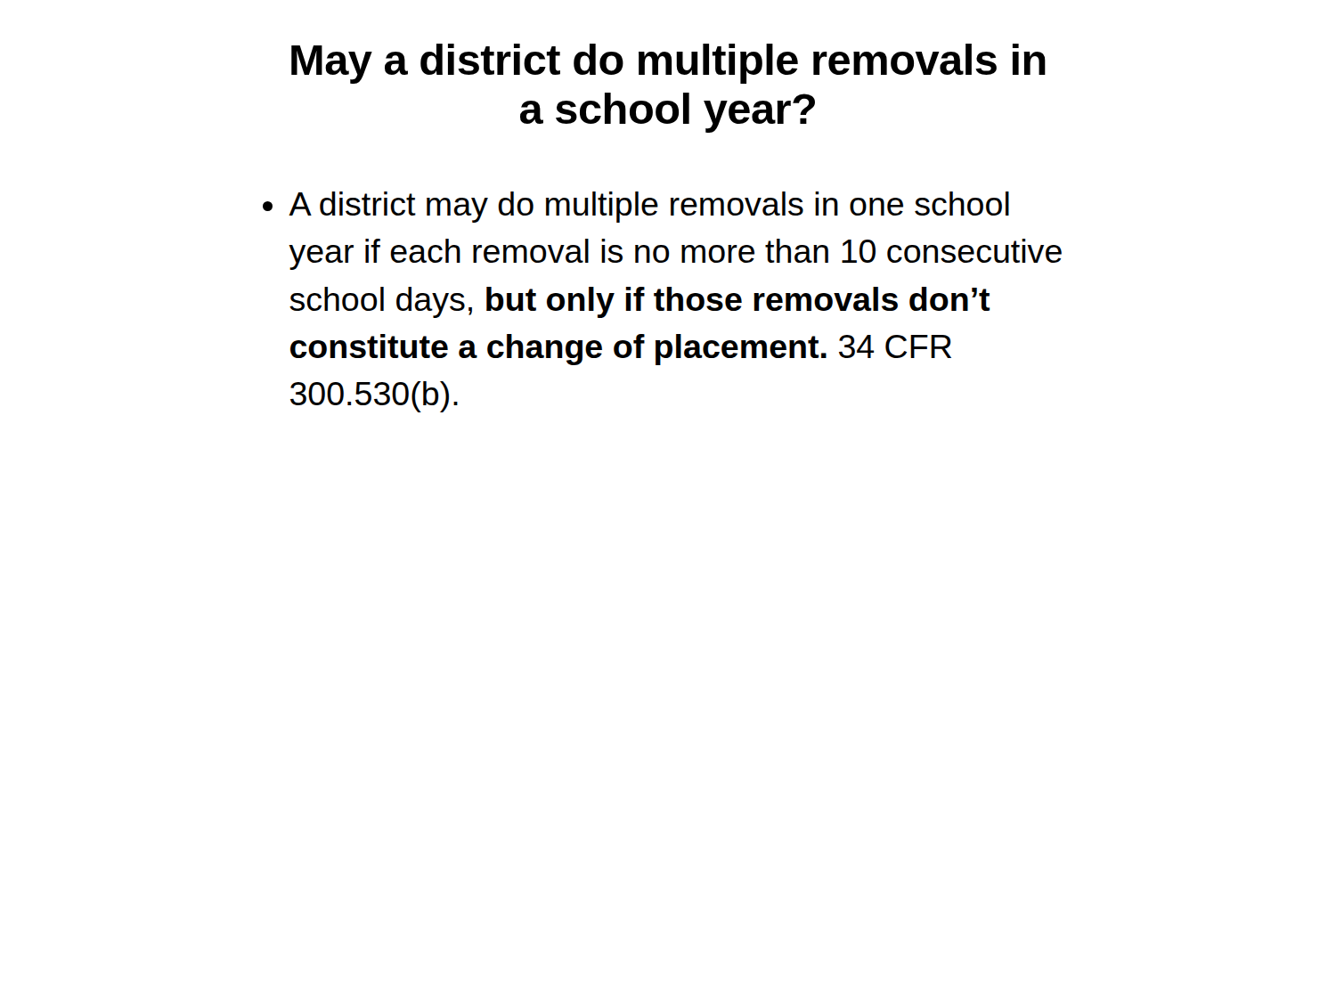May a district do multiple removals in a school year?
A district may do multiple removals in one school year if each removal is no more than 10 consecutive school days, but only if those removals don’t constitute a change of placement. 34 CFR 300.530(b).